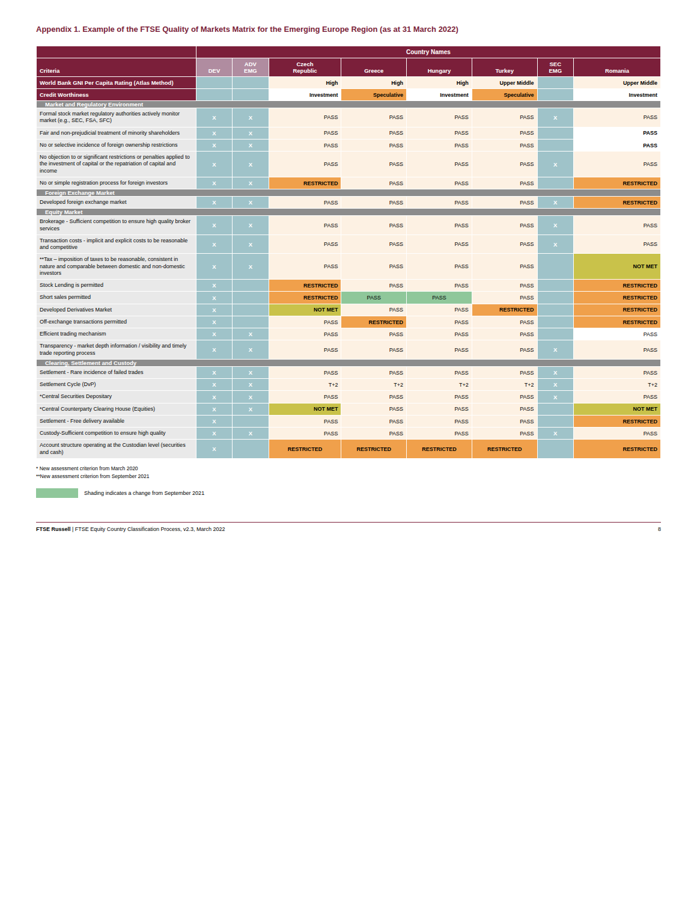Appendix 1. Example of the FTSE Quality of Markets Matrix for the Emerging Europe Region (as at 31 March 2022)
| | Country Names |
| Criteria | DEV | ADV EMG | Czech Republic | Greece | Hungary | Turkey | SEC EMG | Romania |
| World Bank GNI Per Capita Rating (Atlas Method) | | | High | High | High | Upper Middle | | Upper Middle |
| Credit Worthiness | | | Investment | Speculative | Investment | Speculative | | Investment |
| Market and Regulatory Environment |
| Formal stock market regulatory authorities actively monitor market (e.g., SEC, FSA, SFC) | X | X | PASS | PASS | PASS | PASS | X | PASS |
| Fair and non-prejudicial treatment of minority shareholders | X | X | PASS | PASS | PASS | PASS | | PASS |
| No or selective incidence of foreign ownership restrictions | X | X | PASS | PASS | PASS | PASS | | PASS |
| No objection to or significant restrictions or penalties applied to the investment of capital or the repatriation of capital and income | X | X | PASS | PASS | PASS | PASS | X | PASS |
| No or simple registration process for foreign investors | X | X | RESTRICTED | PASS | PASS | PASS | | RESTRICTED |
| Foreign Exchange Market |
| Developed foreign exchange market | X | X | PASS | PASS | PASS | PASS | X | RESTRICTED |
| Equity Market |
| Brokerage - Sufficient competition to ensure high quality broker services | X | X | PASS | PASS | PASS | PASS | X | PASS |
| Transaction costs - implicit and explicit costs to be reasonable and competitive | X | X | PASS | PASS | PASS | PASS | X | PASS |
| **Tax – imposition of taxes to be reasonable, consistent in nature and comparable between domestic and non-domestic investors | X | X | PASS | PASS | PASS | PASS | | NOT MET |
| Stock Lending is permitted | X | | RESTRICTED | PASS | PASS | PASS | | RESTRICTED |
| Short sales permitted | X | | RESTRICTED | PASS | PASS | PASS | | RESTRICTED |
| Developed Derivatives Market | X | | NOT MET | PASS | PASS | RESTRICTED | | RESTRICTED |
| Off-exchange transactions permitted | X | | PASS | RESTRICTED | PASS | PASS | | RESTRICTED |
| Efficient trading mechanism | X | X | PASS | PASS | PASS | PASS | | PASS |
| Transparency - market depth information / visibility and timely trade reporting process | X | X | PASS | PASS | PASS | PASS | X | PASS |
| Clearing, Settlement and Custody |
| Settlement - Rare incidence of failed trades | X | X | PASS | PASS | PASS | PASS | X | PASS |
| Settlement Cycle (DvP) | X | X | T+2 | T+2 | T+2 | T+2 | X | T+2 |
| *Central Securities Depositary | X | X | PASS | PASS | PASS | PASS | X | PASS |
| *Central Counterparty Clearing House (Equities) | X | X | NOT MET | PASS | PASS | PASS | | NOT MET |
| Settlement - Free delivery available | X | | PASS | PASS | PASS | PASS | | RESTRICTED |
| Custody-Sufficient competition to ensure high quality | X | X | PASS | PASS | PASS | PASS | X | PASS |
| Account structure operating at the Custodian level (securities and cash) | X | | RESTRICTED | RESTRICTED | RESTRICTED | RESTRICTED | | RESTRICTED |
* New assessment criterion from March 2020
**New assessment criterion from September 2021
Shading indicates a change from September 2021
FTSE Russell | FTSE Equity Country Classification Process, v2.3, March 2022
8